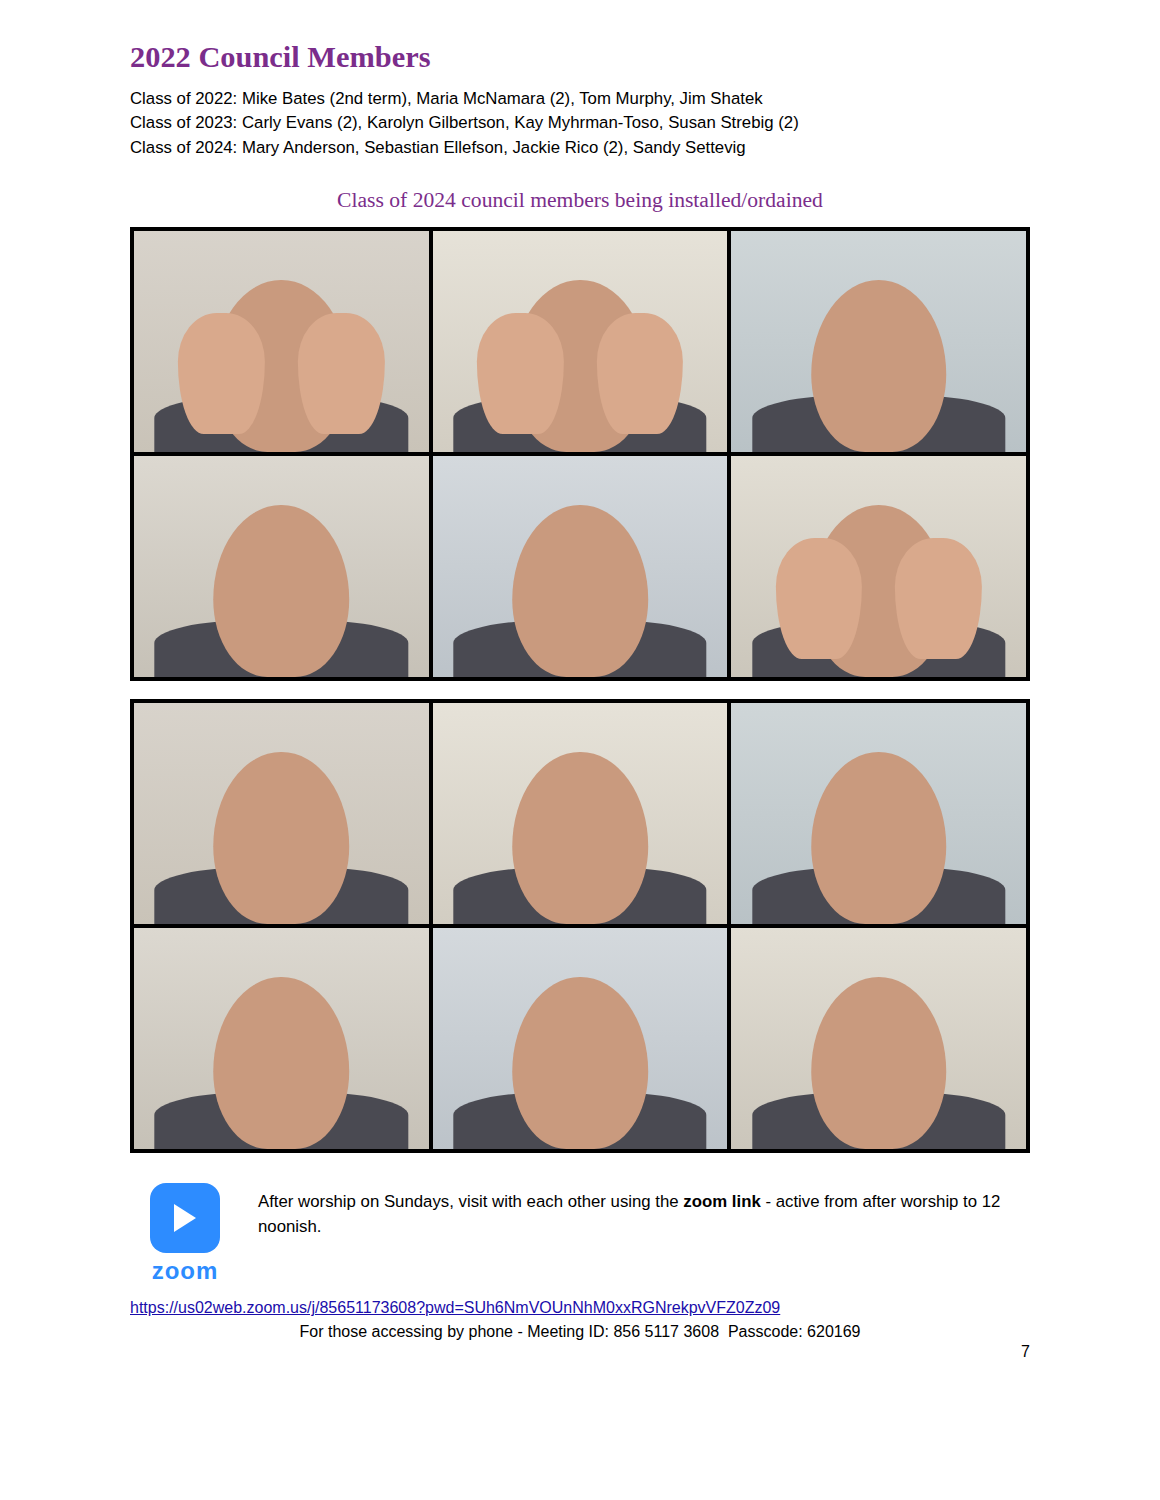2022 Council Members
Class of 2022: Mike Bates (2nd term), Maria McNamara (2), Tom Murphy, Jim Shatek
Class of 2023: Carly Evans (2), Karolyn Gilbertson, Kay Myhrman-Toso, Susan Strebig (2)
Class of 2024: Mary Anderson, Sebastian Ellefson, Jackie Rico (2), Sandy Settevig
Class of 2024 council members being installed/ordained
zoom
After worship on Sundays, visit with each other using the zoom link - active from after worship to 12 noonish.
https://us02web.zoom.us/j/85651173608?pwd=SUh6NmVOUnNhM0xxRGNrekpvVFZ0Zz09
For those accessing by phone - Meeting ID: 856 5117 3608 Passcode: 620169
7